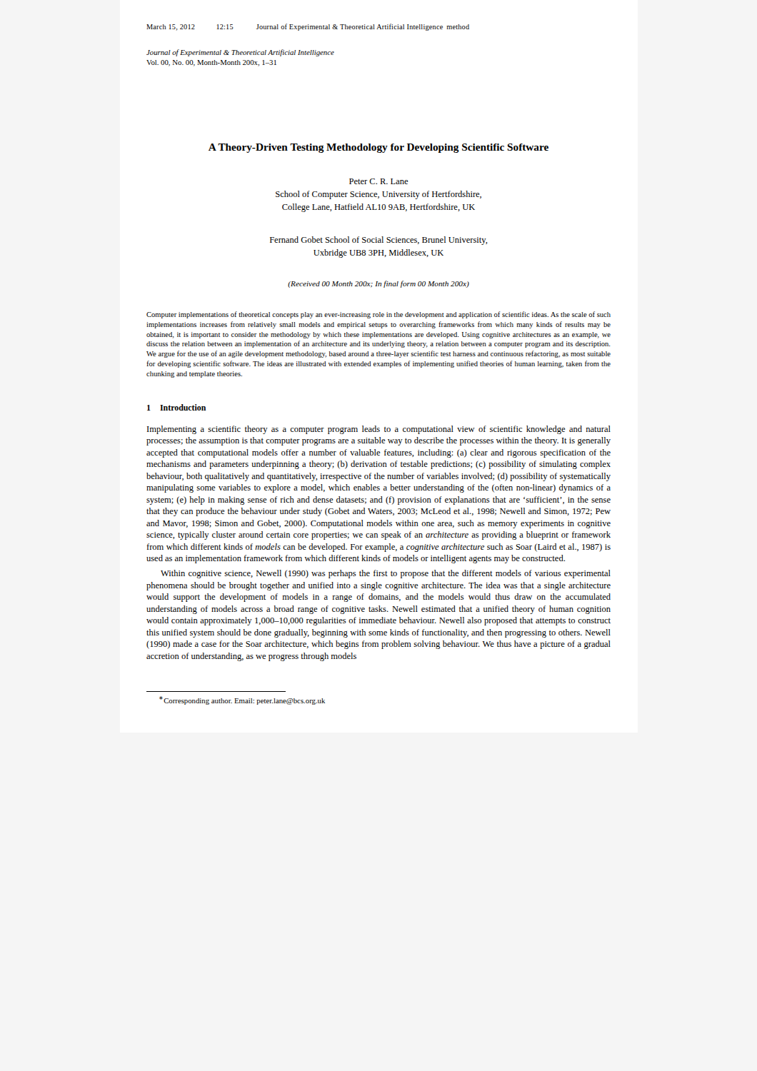March 15, 201212:15 Journal of Experimental & Theoretical Artificial Intelligence method
Journal of Experimental & Theoretical Artificial Intelligence
Vol. 00, No. 00, Month-Month 200x, 1–31
A Theory-Driven Testing Methodology for Developing Scientific Software
Peter C. R. Lane
School of Computer Science, University of Hertfordshire,
College Lane, Hatfield AL10 9AB, Hertfordshire, UK
Fernand Gobet School of Social Sciences, Brunel University,
Uxbridge UB8 3PH, Middlesex, UK
(Received 00 Month 200x; In final form 00 Month 200x)
Computer implementations of theoretical concepts play an ever-increasing role in the development and application of scientific ideas. As the scale of such implementations increases from relatively small models and empirical setups to overarching frameworks from which many kinds of results may be obtained, it is important to consider the methodology by which these implementations are developed. Using cognitive architectures as an example, we discuss the relation between an implementation of an architecture and its underlying theory, a relation between a computer program and its description. We argue for the use of an agile development methodology, based around a three-layer scientific test harness and continuous refactoring, as most suitable for developing scientific software. The ideas are illustrated with extended examples of implementing unified theories of human learning, taken from the chunking and template theories.
1 Introduction
Implementing a scientific theory as a computer program leads to a computational view of scientific knowledge and natural processes; the assumption is that computer programs are a suitable way to describe the processes within the theory. It is generally accepted that computational models offer a number of valuable features, including: (a) clear and rigorous specification of the mechanisms and parameters underpinning a theory; (b) derivation of testable predictions; (c) possibility of simulating complex behaviour, both qualitatively and quantitatively, irrespective of the number of variables involved; (d) possibility of systematically manipulating some variables to explore a model, which enables a better understanding of the (often non-linear) dynamics of a system; (e) help in making sense of rich and dense datasets; and (f) provision of explanations that are ‘sufficient’, in the sense that they can produce the behaviour under study (Gobet and Waters, 2003; McLeod et al., 1998; Newell and Simon, 1972; Pew and Mavor, 1998; Simon and Gobet, 2000). Computational models within one area, such as memory experiments in cognitive science, typically cluster around certain core properties; we can speak of an architecture as providing a blueprint or framework from which different kinds of models can be developed. For example, a cognitive architecture such as Soar (Laird et al., 1987) is used as an implementation framework from which different kinds of models or intelligent agents may be constructed.
Within cognitive science, Newell (1990) was perhaps the first to propose that the different models of various experimental phenomena should be brought together and unified into a single cognitive architecture. The idea was that a single architecture would support the development of models in a range of domains, and the models would thus draw on the accumulated understanding of models across a broad range of cognitive tasks. Newell estimated that a unified theory of human cognition would contain approximately 1,000–10,000 regularities of immediate behaviour. Newell also proposed that attempts to construct this unified system should be done gradually, beginning with some kinds of functionality, and then progressing to others. Newell (1990) made a case for the Soar architecture, which begins from problem solving behaviour. We thus have a picture of a gradual accretion of understanding, as we progress through models
∗Corresponding author. Email: peter.lane@bcs.org.uk